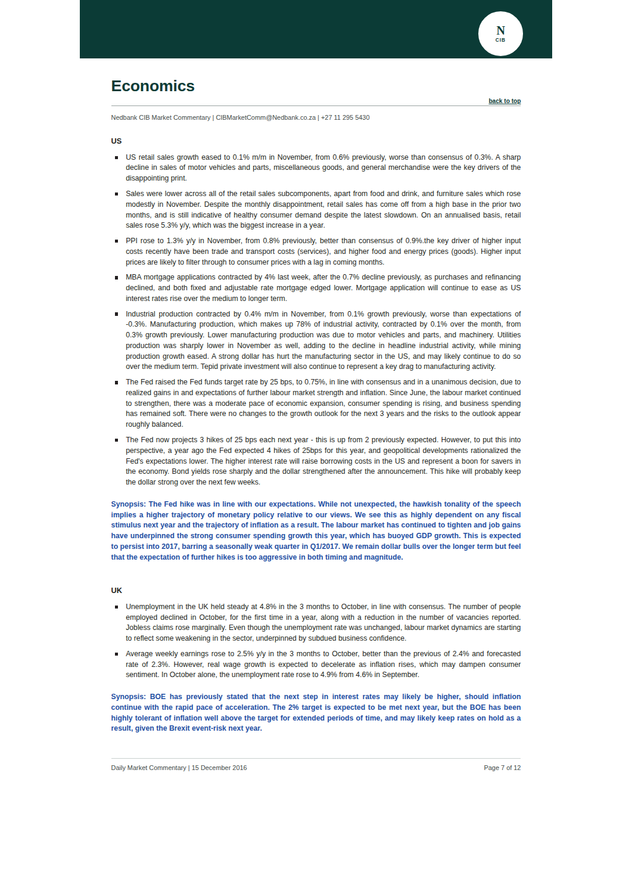N
CIB
back to top
Economics
Nedbank CIB Market Commentary | CIBMarketComm@Nedbank.co.za | +27 11 295 5430
US
US retail sales growth eased to 0.1% m/m in November, from 0.6% previously, worse than consensus of 0.3%. A sharp decline in sales of motor vehicles and parts, miscellaneous goods, and general merchandise were the key drivers of the disappointing print.
Sales were lower across all of the retail sales subcomponents, apart from food and drink, and furniture sales which rose modestly in November. Despite the monthly disappointment, retail sales has come off from a high base in the prior two months, and is still indicative of healthy consumer demand despite the latest slowdown. On an annualised basis, retail sales rose 5.3% y/y, which was the biggest increase in a year.
PPI rose to 1.3% y/y in November, from 0.8% previously, better than consensus of 0.9%.the key driver of higher input costs recently have been trade and transport costs (services), and higher food and energy prices (goods). Higher input prices are likely to filter through to consumer prices with a lag in coming months.
MBA mortgage applications contracted by 4% last week, after the 0.7% decline previously, as purchases and refinancing declined, and both fixed and adjustable rate mortgage edged lower. Mortgage application will continue to ease as US interest rates rise over the medium to longer term.
Industrial production contracted by 0.4% m/m in November, from 0.1% growth previously, worse than expectations of -0.3%. Manufacturing production, which makes up 78% of industrial activity, contracted by 0.1% over the month, from 0.3% growth previously. Lower manufacturing production was due to motor vehicles and parts, and machinery. Utilities production was sharply lower in November as well, adding to the decline in headline industrial activity, while mining production growth eased. A strong dollar has hurt the manufacturing sector in the US, and may likely continue to do so over the medium term. Tepid private investment will also continue to represent a key drag to manufacturing activity.
The Fed raised the Fed funds target rate by 25 bps, to 0.75%, in line with consensus and in a unanimous decision, due to realized gains in and expectations of further labour market strength and inflation. Since June, the labour market continued to strengthen, there was a moderate pace of economic expansion, consumer spending is rising, and business spending has remained soft. There were no changes to the growth outlook for the next 3 years and the risks to the outlook appear roughly balanced.
The Fed now projects 3 hikes of 25 bps each next year - this is up from 2 previously expected. However, to put this into perspective, a year ago the Fed expected 4 hikes of 25bps for this year, and geopolitical developments rationalized the Fed's expectations lower. The higher interest rate will raise borrowing costs in the US and represent a boon for savers in the economy. Bond yields rose sharply and the dollar strengthened after the announcement. This hike will probably keep the dollar strong over the next few weeks.
Synopsis: The Fed hike was in line with our expectations. While not unexpected, the hawkish tonality of the speech implies a higher trajectory of monetary policy relative to our views. We see this as highly dependent on any fiscal stimulus next year and the trajectory of inflation as a result. The labour market has continued to tighten and job gains have underpinned the strong consumer spending growth this year, which has buoyed GDP growth. This is expected to persist into 2017, barring a seasonally weak quarter in Q1/2017. We remain dollar bulls over the longer term but feel that the expectation of further hikes is too aggressive in both timing and magnitude.
UK
Unemployment in the UK held steady at 4.8% in the 3 months to October, in line with consensus. The number of people employed declined in October, for the first time in a year, along with a reduction in the number of vacancies reported. Jobless claims rose marginally. Even though the unemployment rate was unchanged, labour market dynamics are starting to reflect some weakening in the sector, underpinned by subdued business confidence.
Average weekly earnings rose to 2.5% y/y in the 3 months to October, better than the previous of 2.4% and forecasted rate of 2.3%. However, real wage growth is expected to decelerate as inflation rises, which may dampen consumer sentiment. In October alone, the unemployment rate rose to 4.9% from 4.6% in September.
Synopsis: BOE has previously stated that the next step in interest rates may likely be higher, should inflation continue with the rapid pace of acceleration. The 2% target is expected to be met next year, but the BOE has been highly tolerant of inflation well above the target for extended periods of time, and may likely keep rates on hold as a result, given the Brexit event-risk next year.
Daily Market Commentary | 15 December 2016 Page 7 of 12